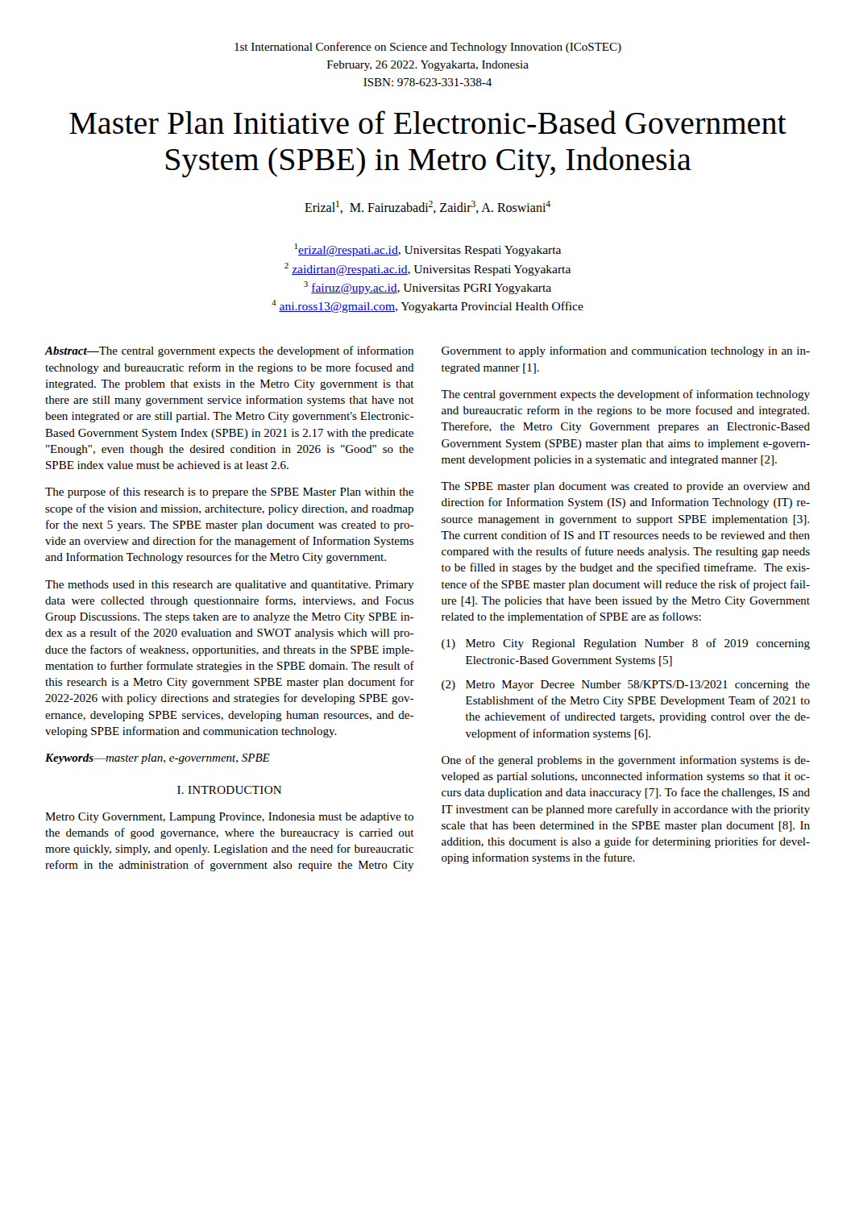1st International Conference on Science and Technology Innovation (ICoSTEC)
February, 26 2022. Yogyakarta, Indonesia
ISBN: 978-623-331-338-4
Master Plan Initiative of Electronic-Based Government System (SPBE) in Metro City, Indonesia
Erizal1, M. Fairuzabadi2, Zaidir3, A. Roswiani4
1erizal@respati.ac.id, Universitas Respati Yogyakarta
2 zaidirtan@respati.ac.id, Universitas Respati Yogyakarta
3 fairuz@upy.ac.id, Universitas PGRI Yogyakarta
4 ani.ross13@gmail.com, Yogyakarta Provincial Health Office
Abstract—The central government expects the development of information technology and bureaucratic reform in the regions to be more focused and integrated. The problem that exists in the Metro City government is that there are still many government service information systems that have not been integrated or are still partial. The Metro City government's Electronic-Based Government System Index (SPBE) in 2021 is 2.17 with the predicate "Enough", even though the desired condition in 2026 is "Good" so the SPBE index value must be achieved is at least 2.6.
The purpose of this research is to prepare the SPBE Master Plan within the scope of the vision and mission, architecture, policy direction, and roadmap for the next 5 years. The SPBE master plan document was created to provide an overview and direction for the management of Information Systems and Information Technology resources for the Metro City government.
The methods used in this research are qualitative and quantitative. Primary data were collected through questionnaire forms, interviews, and Focus Group Discussions. The steps taken are to analyze the Metro City SPBE index as a result of the 2020 evaluation and SWOT analysis which will produce the factors of weakness, opportunities, and threats in the SPBE implementation to further formulate strategies in the SPBE domain. The result of this research is a Metro City government SPBE master plan document for 2022-2026 with policy directions and strategies for developing SPBE governance, developing SPBE services, developing human resources, and developing SPBE information and communication technology.
Keywords—master plan, e-government, SPBE
I. Introduction
Metro City Government, Lampung Province, Indonesia must be adaptive to the demands of good governance, where the bureaucracy is carried out more quickly, simply, and openly. Legislation and the need for bureaucratic reform in the administration of government also require the Metro City Government to apply information and communication technology in an integrated manner [1].
The central government expects the development of information technology and bureaucratic reform in the regions to be more focused and integrated. Therefore, the Metro City Government prepares an Electronic-Based Government System (SPBE) master plan that aims to implement e-government development policies in a systematic and integrated manner [2].
The SPBE master plan document was created to provide an overview and direction for Information System (IS) and Information Technology (IT) resource management in government to support SPBE implementation [3]. The current condition of IS and IT resources needs to be reviewed and then compared with the results of future needs analysis. The resulting gap needs to be filled in stages by the budget and the specified timeframe. The existence of the SPBE master plan document will reduce the risk of project failure [4]. The policies that have been issued by the Metro City Government related to the implementation of SPBE are as follows:
(1) Metro City Regional Regulation Number 8 of 2019 concerning Electronic-Based Government Systems [5]
(2) Metro Mayor Decree Number 58/KPTS/D-13/2021 concerning the Establishment of the Metro City SPBE Development Team of 2021 to the achievement of undirected targets, providing control over the development of information systems [6].
One of the general problems in the government information systems is developed as partial solutions, unconnected information systems so that it occurs data duplication and data inaccuracy [7]. To face the challenges, IS and IT investment can be planned more carefully in accordance with the priority scale that has been determined in the SPBE master plan document [8]. In addition, this document is also a guide for determining priorities for developing information systems in the future.